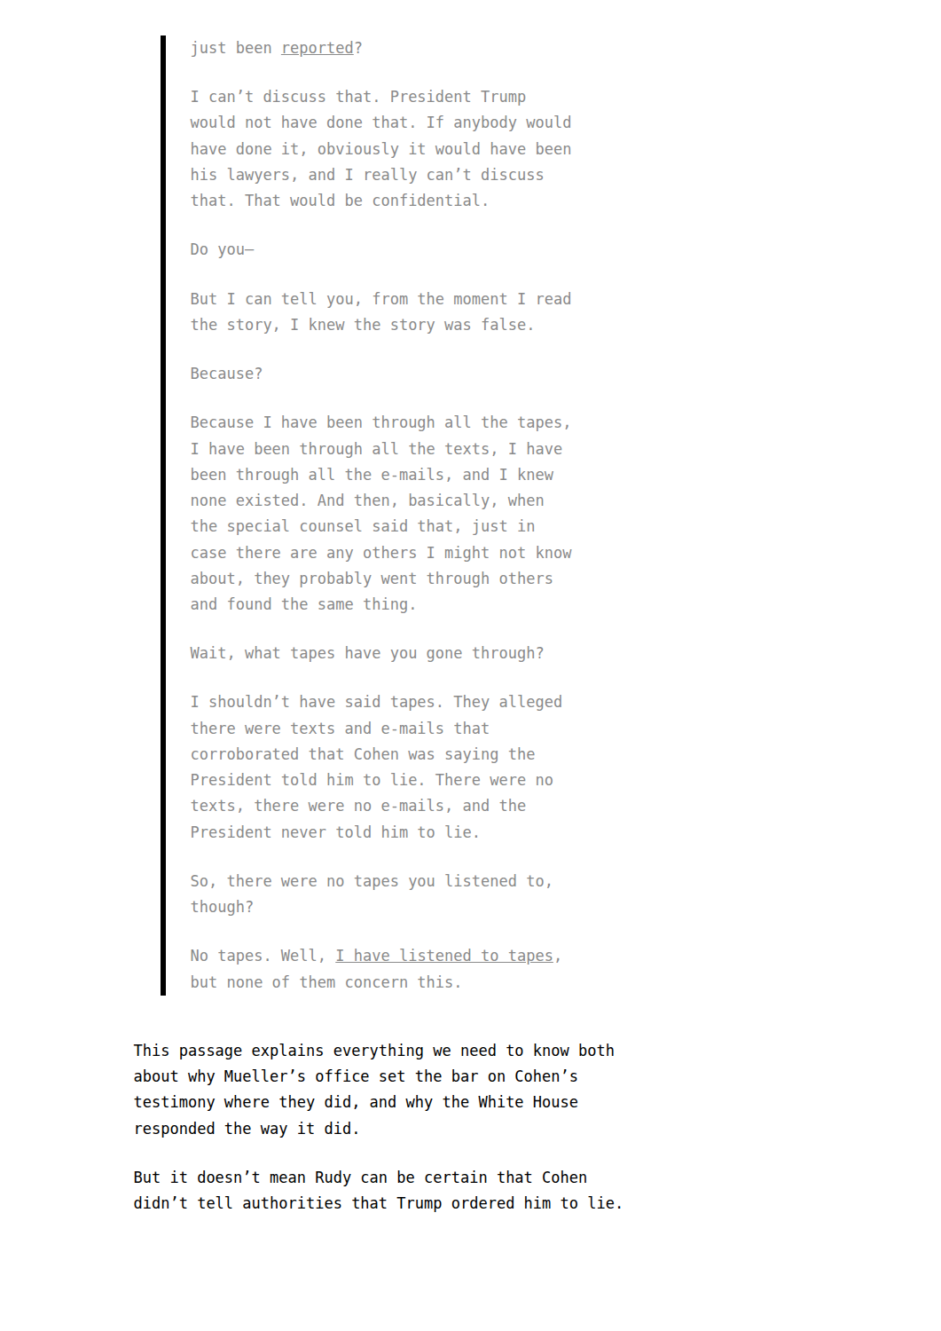just been reported?
I can’t discuss that. President Trump would not have done that. If anybody would have done it, obviously it would have been his lawyers, and I really can’t discuss that. That would be confidential.
Do you—
But I can tell you, from the moment I read the story, I knew the story was false.
Because?
Because I have been through all the tapes, I have been through all the texts, I have been through all the e-mails, and I knew none existed. And then, basically, when the special counsel said that, just in case there are any others I might not know about, they probably went through others and found the same thing.
Wait, what tapes have you gone through?
I shouldn’t have said tapes. They alleged there were texts and e-mails that corroborated that Cohen was saying the President told him to lie. There were no texts, there were no e-mails, and the President never told him to lie.
So, there were no tapes you listened to, though?
No tapes. Well, I have listened to tapes, but none of them concern this.
This passage explains everything we need to know both about why Mueller’s office set the bar on Cohen’s testimony where they did, and why the White House responded the way it did.
But it doesn’t mean Rudy can be certain that Cohen didn’t tell authorities that Trump ordered him to lie.